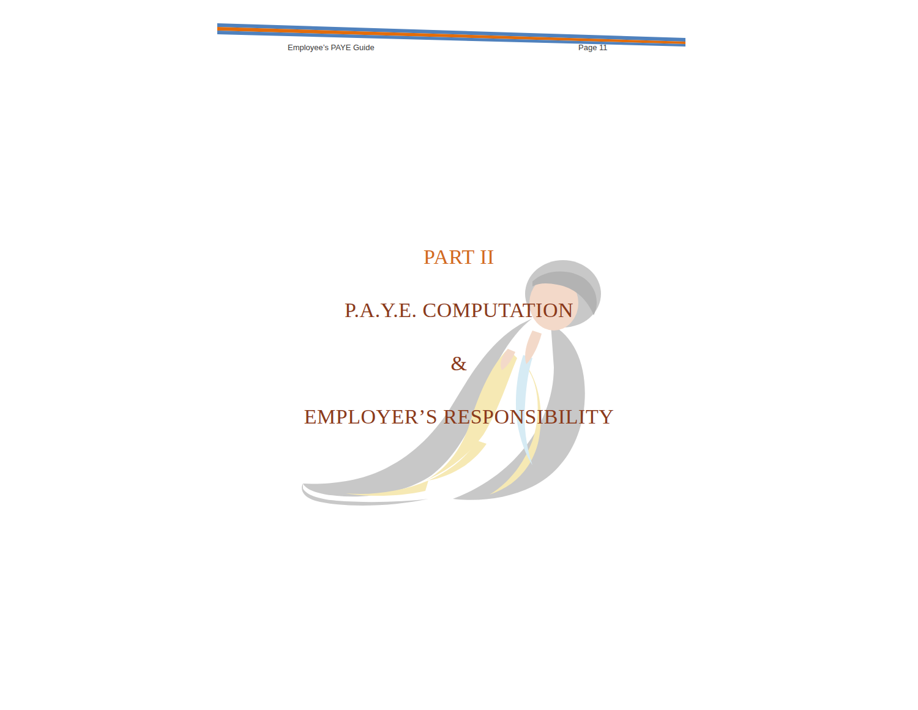Employee’s PAYE Guide Page 11
PART II
P.A.Y.E. COMPUTATION
&
EMPLOYER’S RESPONSIBILITY